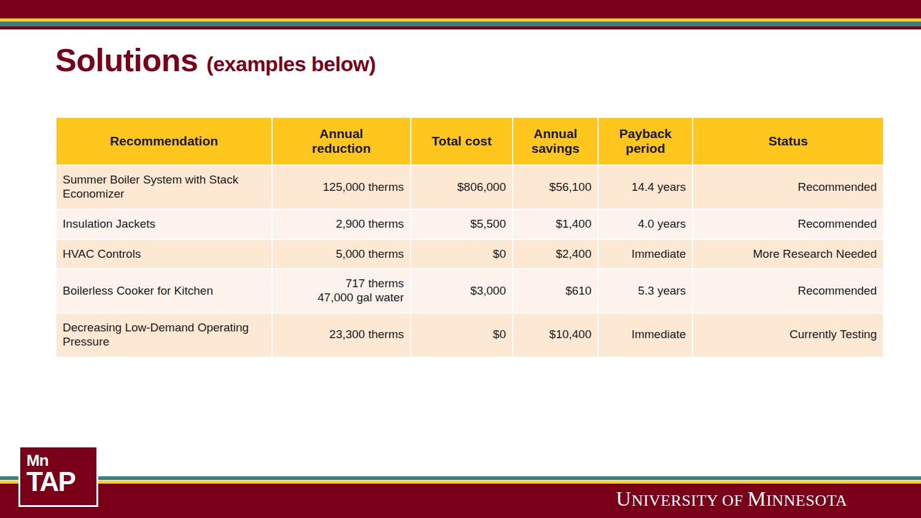Solutions (examples below)
| Recommendation | Annual reduction | Total cost | Annual savings | Payback period | Status |
| --- | --- | --- | --- | --- | --- |
| Summer Boiler System with Stack Economizer | 125,000 therms | $806,000 | $56,100 | 14.4 years | Recommended |
| Insulation Jackets | 2,900 therms | $5,500 | $1,400 | 4.0 years | Recommended |
| HVAC Controls | 5,000 therms | $0 | $2,400 | Immediate | More Research Needed |
| Boilerless Cooker for Kitchen | 717 therms 47,000 gal water | $3,000 | $610 | 5.3 years | Recommended |
| Decreasing Low-Demand Operating Pressure | 23,300 therms | $0 | $10,400 | Immediate | Currently Testing |
Mn TAP
UNIVERSITY OF MINNESOTA